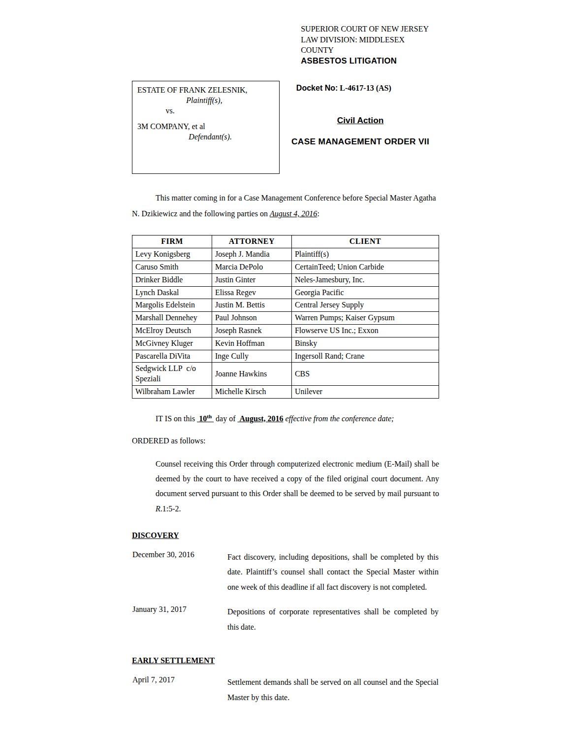SUPERIOR COURT OF NEW JERSEY
LAW DIVISION: MIDDLESEX COUNTY
ASBESTOS LITIGATION
| ESTATE OF FRANK ZELESNIK, Plaintiff(s), vs. 3M COMPANY, et al Defendant(s). | Docket No: L-4617-13 (AS) Civil Action CASE MANAGEMENT ORDER VII |
This matter coming in for a Case Management Conference before Special Master Agatha N. Dzikiewicz and the following parties on August 4, 2016:
| FIRM | ATTORNEY | CLIENT |
| --- | --- | --- |
| Levy Konigsberg | Joseph J. Mandia | Plaintiff(s) |
| Caruso Smith | Marcia DePolo | CertainTeed; Union Carbide |
| Drinker Biddle | Justin Ginter | Neles-Jamesbury, Inc. |
| Lynch Daskal | Elissa Regev | Georgia Pacific |
| Margolis Edelstein | Justin M. Bettis | Central Jersey Supply |
| Marshall Dennehey | Paul Johnson | Warren Pumps; Kaiser Gypsum |
| McElroy Deutsch | Joseph Rasnek | Flowserve US Inc.; Exxon |
| McGivney Kluger | Kevin Hoffman | Binsky |
| Pascarella DiVita | Inge Cully | Ingersoll Rand; Crane |
| Sedgwick LLP c/o Speziali | Joanne Hawkins | CBS |
| Wilbraham Lawler | Michelle Kirsch | Unilever |
IT IS on this 10th day of August, 2016 effective from the conference date;
ORDERED as follows:
Counsel receiving this Order through computerized electronic medium (E-Mail) shall be deemed by the court to have received a copy of the filed original court document. Any document served pursuant to this Order shall be deemed to be served by mail pursuant to R.1:5-2.
DISCOVERY
| December 30, 2016 | Fact discovery, including depositions, shall be completed by this date. Plaintiff’s counsel shall contact the Special Master within one week of this deadline if all fact discovery is not completed. |
| January 31, 2017 | Depositions of corporate representatives shall be completed by this date. |
EARLY SETTLEMENT
| April 7, 2017 | Settlement demands shall be served on all counsel and the Special Master by this date. |